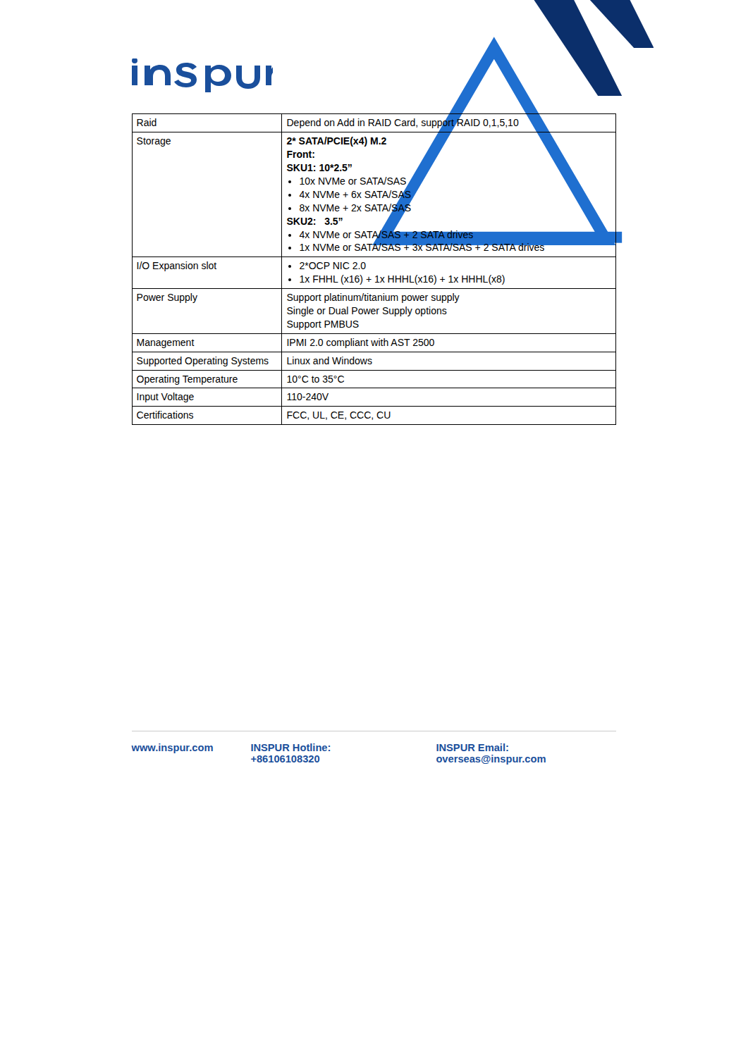| Raid | Depend on Add in RAID Card, support RAID 0,1,5,10 |
| Storage | 2* SATA/PCIE(x4) M.2 Front: SKU1: 10*2.5” 10x NVMe or SATA/SAS 4x NVMe + 6x SATA/SAS 8x NVMe + 2x SATA/SAS SKU2: 3.5” 4x NVMe or SATA/SAS + 2 SATA drives 1x NVMe or SATA/SAS + 3x SATA/SAS + 2 SATA drives |
| I/O Expansion slot | 2*OCP NIC 2.0 1x FHHL (x16) + 1x HHHL(x16) + 1x HHHL(x8) |
| Power Supply | Support platinum/titanium power supply Single or Dual Power Supply options Support PMBUS |
| Management | IPMI 2.0 compliant with AST 2500 |
| Supported Operating Systems | Linux and Windows |
| Operating Temperature | 10°C to 35°C |
| Input Voltage | 110-240V |
| Certifications | FCC, UL, CE, CCC, CU |
www.inspur.com INSPUR Hotline: +86106108320 INSPUR Email: overseas@inspur.com